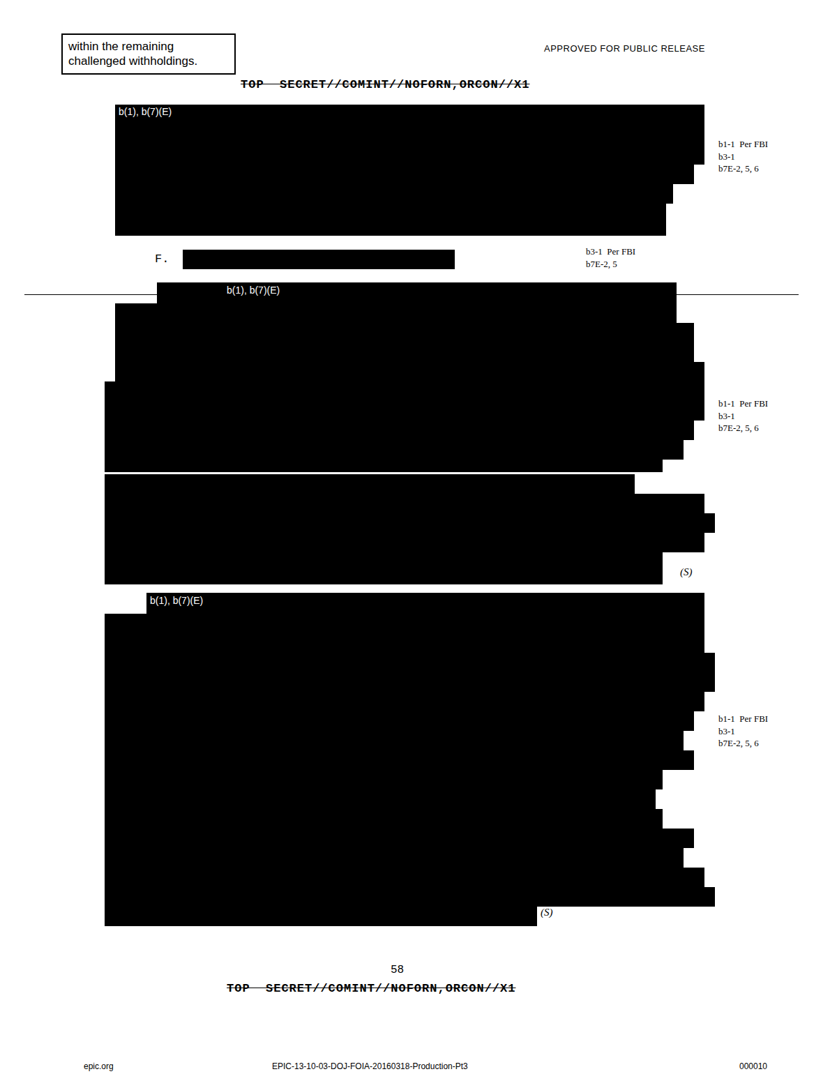within the remaining challenged withholdings.
APPROVED FOR PUBLIC RELEASE
TOP SECRET//COMINT//NOFORN,ORCON//X1
b(1), b(7)(E)
b1-1 Per FBI
b3-1
b7E-2, 5, 6
(S)
F.
b3-1 Per FBI
b7E-2, 5
b(1), b(7)(E)
b1-1 Per FBI
b3-1
b7E-2, 5, 6
(S)
b(1), b(7)(E)
b1-1 Per FBI
b3-1
b7E-2, 5, 6
(S)
58
TOP SECRET//COMINT//NOFORN,ORCON//X1
epic.org EPIC-13-10-03-DOJ-FOIA-20160318-Production-Pt3 000010